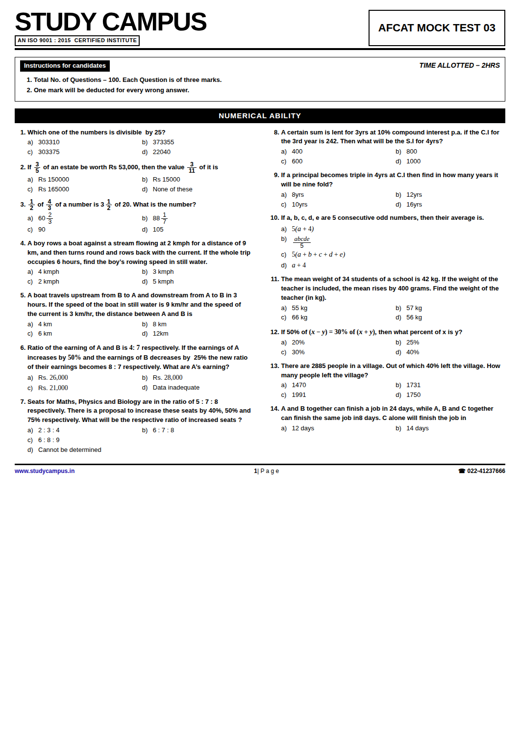STUDY CAMPUS
AN ISO 9001 : 2015 CERTIFIED INSTITUTE
AFCAT MOCK TEST 03
Instructions for candidates TIME ALLOTTED – 2HRS
Total No. of Questions – 100. Each Question is of three marks.
One mark will be deducted for every wrong answer.
NUMERICAL ABILITY
Which one of the numbers is divisible by 25?
a) 303310
b) 373355
c) 303375
d) 22040
If 35 of an estate be worth Rs 53,000, then the value 311 of it is
a) Rs 150000
b) Rs 15000
c) Rs 165000
d) None of these
12 of 43 of a number is 312 of 20. What is the number?
a) 6023
b) 8817
c) 90
d) 105
A boy rows a boat against a stream flowing at 2 kmph for a distance of 9 km, and then turns round and rows back with the current. If the whole trip occupies 6 hours, find the boy’s rowing speed in still water.
a) 4 kmph
b) 3 kmph
c) 2 kmph
d) 5 kmph
A boat travels upstream from B to A and downstream from A to B in 3 hours. If the speed of the boat in still water is 9 km/hr and the speed of the current is 3 km/hr, the distance between A and B is
a) 4 km
b) 8 km
c) 6 km
d) 12km
Ratio of the earning of A and B is 4: 7 respectively. If the earnings of A increases by 50% and the earnings of B decreases by 25% the new ratio of their earnings becomes 8 : 7 respectively. What are A’s earning?
a) Rs. 26,000
b) Rs. 28,000
c) Rs. 21,000
d) Data inadequate
Seats for Maths, Physics and Biology are in the ratio of 5 : 7 : 8 respectively. There is a proposal to increase these seats by 40%, 50% and 75% respectively. What will be the respective ratio of increased seats ?
a) 2 : 3 : 4
b) 6 : 7 : 8
c) 6 : 8 : 9
d) Cannot be determined
A certain sum is lent for 3yrs at 10% compound interest p.a. if the C.I for the 3rd year is 242. Then what will be the S.I for 4yrs?
a) 400
b) 800
c) 600
d) 1000
If a principal becomes triple in 4yrs at C.I then find in how many years it will be nine fold?
a) 8yrs
b) 12yrs
c) 10yrs
d) 16yrs
If a, b, c, d, e are 5 consecutive odd numbers, then their average is.
a) 5(a + 4)
b) abcde 5
c) 5(a + b + c + d + e)
d) a + 4
The mean weight of 34 students of a school is 42 kg. If the weight of the teacher is included, the mean rises by 400 grams. Find the weight of the teacher (in kg).
a) 55 kg
b) 57 kg
c) 66 kg
d) 56 kg
If 50% of (x − y) = 30% of (x + y), then what percent of x is y?
a) 20%
b) 25%
c) 30%
d) 40%
There are 2885 people in a village. Out of which 40% left the village. How many people left the village?
a) 1470
b) 1731
c) 1991
d) 1750
A and B together can finish a job in 24 days, while A, B and C together can finish the same job in8 days. C alone will finish the job in
a) 12 days
b) 14 days
www.studycampus.in 1| P a g e ☎ 022-41237666